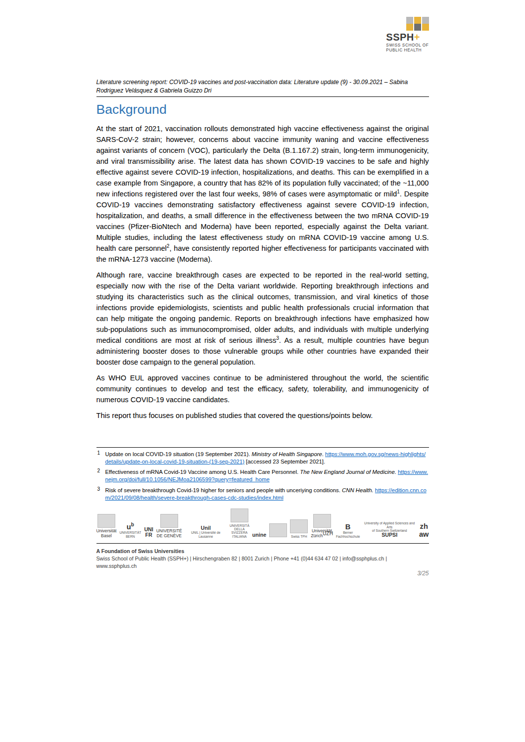SSPH+
Swiss School of
Public Health
Literature screening report: COVID-19 vaccines and post-vaccination data: Literature update (9) - 30.09.2021 – Sabina Rodriguez Velásquez & Gabriela Guizzo Dri
Background
At the start of 2021, vaccination rollouts demonstrated high vaccine effectiveness against the original SARS-CoV-2 strain; however, concerns about vaccine immunity waning and vaccine effectiveness against variants of concern (VOC), particularly the Delta (B.1.167.2) strain, long-term immunogenicity, and viral transmissibility arise. The latest data has shown COVID-19 vaccines to be safe and highly effective against severe COVID-19 infection, hospitalizations, and deaths. This can be exemplified in a case example from Singapore, a country that has 82% of its population fully vaccinated; of the ~11,000 new infections registered over the last four weeks, 98% of cases were asymptomatic or mild1. Despite COVID-19 vaccines demonstrating satisfactory effectiveness against severe COVID-19 infection, hospitalization, and deaths, a small difference in the effectiveness between the two mRNA COVID-19 vaccines (Pfizer-BioNtech and Moderna) have been reported, especially against the Delta variant. Multiple studies, including the latest effectiveness study on mRNA COVID-19 vaccine among U.S. health care personnel2, have consistently reported higher effectiveness for participants vaccinated with the mRNA-1273 vaccine (Moderna).
Although rare, vaccine breakthrough cases are expected to be reported in the real-world setting, especially now with the rise of the Delta variant worldwide. Reporting breakthrough infections and studying its characteristics such as the clinical outcomes, transmission, and viral kinetics of those infections provide epidemiologists, scientists and public health professionals crucial information that can help mitigate the ongoing pandemic. Reports on breakthrough infections have emphasized how sub-populations such as immunocompromised, older adults, and individuals with multiple underlying medical conditions are most at risk of serious illness3. As a result, multiple countries have begun administering booster doses to those vulnerable groups while other countries have expanded their booster dose campaign to the general population.
As WHO EUL approved vaccines continue to be administered throughout the world, the scientific community continues to develop and test the efficacy, safety, tolerability, and immunogenicity of numerous COVID-19 vaccine candidates.
This report thus focuses on published studies that covered the questions/points below.
Update on local COVID-19 situation (19 September 2021). Ministry of Health Singapore. https://www.moh.gov.sg/news-highlights/details/update-on-local-covid-19-situation-(19-sep-2021) [accessed 23 September 2021].
Effectiveness of mRNA Covid-19 Vaccine among U.S. Health Care Personnel. The New England Journal of Medicine. https://www.nejm.org/doi/full/10.1056/NEJMoa2106599?query=featured_home
Risk of severe breakthrough Covid-19 higher for seniors and people with unceriying conditions. CNN Health. https://edition.cnn.com/2021/09/08/health/severe-breakthrough-cases-cdc-studies/index.html
Universität
Basel
ub UNIVERSITÄT
BERN
UNI
FR
UNIVERSITÉ
DE GENÈVE
Unil UNIL | Université de Lausanne
UNIVERSITÀ
DELLA
SVIZZERA
ITALIANA
unine
Swiss TPH
Universität
ZürichUZH
BBerner
Fachhochschule
University of Applied Sciences and Arts
of Southern Switzerland SUPSI
zh
aw
A Foundation of Swiss Universities
Swiss School of Public Health (SSPH+) | Hirschengraben 82 | 8001 Zurich | Phone +41 (0)44 634 47 02 | info@ssphplus.ch | www.ssphplus.ch
3/25